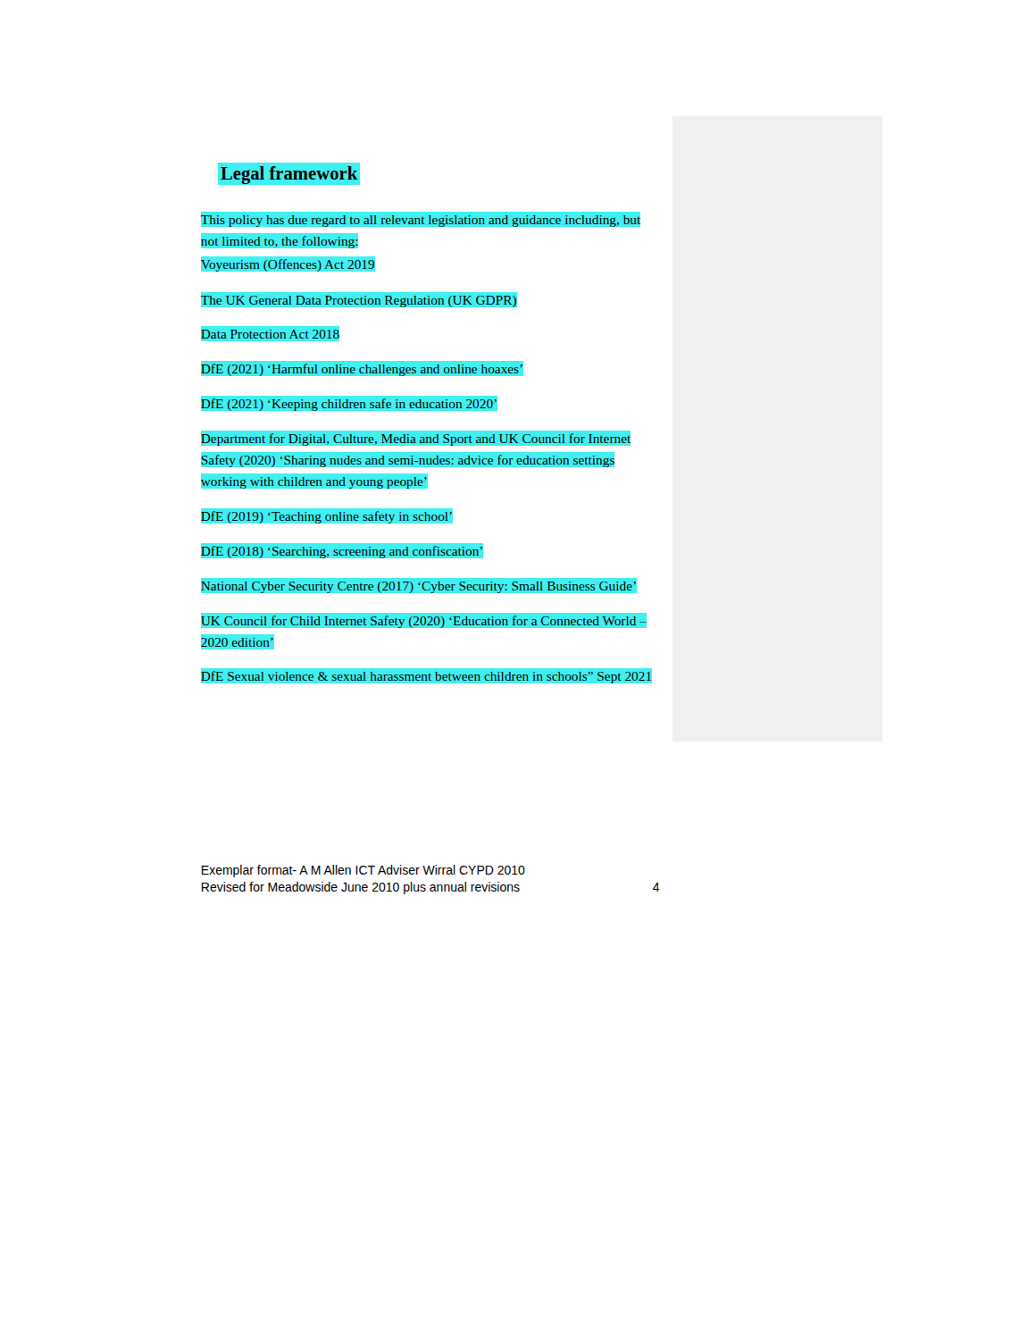Legal framework
This policy has due regard to all relevant legislation and guidance including, but not limited to, the following:
Voyeurism (Offences) Act 2019
The UK General Data Protection Regulation (UK GDPR)
Data Protection Act 2018
DfE (2021) ‘Harmful online challenges and online hoaxes’
DfE (2021) ‘Keeping children safe in education 2020’
Department for Digital, Culture, Media and Sport and UK Council for Internet Safety (2020) ‘Sharing nudes and semi-nudes: advice for education settings working with children and young people’
DfE (2019) ‘Teaching online safety in school’
DfE (2018) ‘Searching, screening and confiscation’
National Cyber Security Centre (2017) ‘Cyber Security: Small Business Guide’
UK Council for Child Internet Safety (2020) ‘Education for a Connected World – 2020 edition’
DfE Sexual violence & sexual harassment between children in schools” Sept 2021
Exemplar format- A M Allen ICT Adviser Wirral CYPD 2010
Revised for Meadowside June 2010 plus annual revisions4